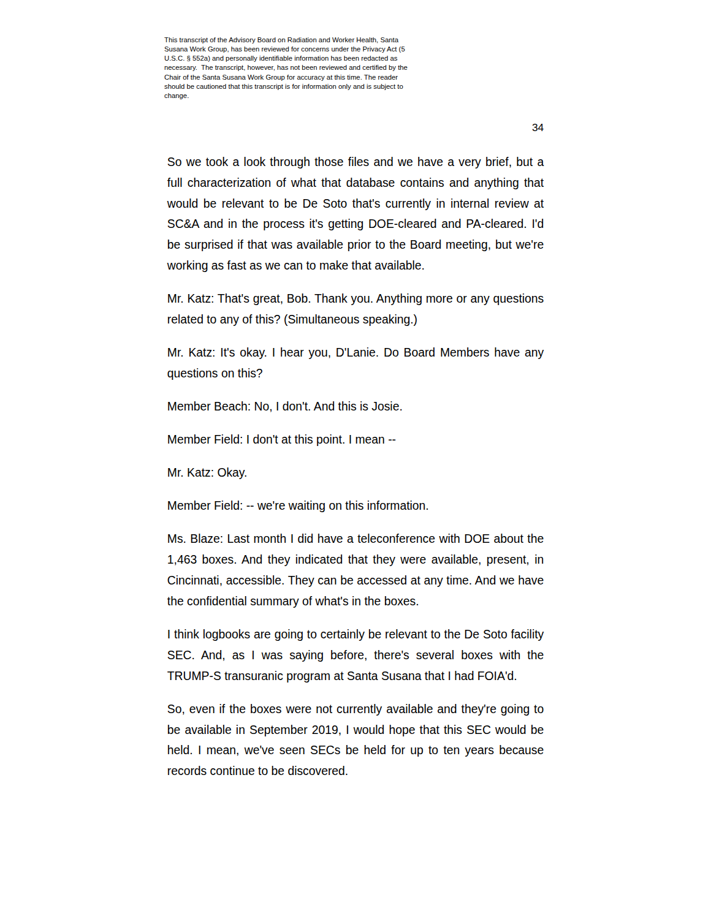This transcript of the Advisory Board on Radiation and Worker Health, Santa Susana Work Group, has been reviewed for concerns under the Privacy Act (5 U.S.C. § 552a) and personally identifiable information has been redacted as necessary. The transcript, however, has not been reviewed and certified by the Chair of the Santa Susana Work Group for accuracy at this time. The reader should be cautioned that this transcript is for information only and is subject to change.
34
So we took a look through those files and we have a very brief, but a full characterization of what that database contains and anything that would be relevant to be De Soto that's currently in internal review at SC&A and in the process it's getting DOE-cleared and PA-cleared. I'd be surprised if that was available prior to the Board meeting, but we're working as fast as we can to make that available.
Mr. Katz: That's great, Bob. Thank you. Anything more or any questions related to any of this? (Simultaneous speaking.)
Mr. Katz: It's okay. I hear you, D'Lanie. Do Board Members have any questions on this?
Member Beach: No, I don't. And this is Josie.
Member Field: I don't at this point. I mean --
Mr. Katz: Okay.
Member Field: -- we're waiting on this information.
Ms. Blaze: Last month I did have a teleconference with DOE about the 1,463 boxes. And they indicated that they were available, present, in Cincinnati, accessible. They can be accessed at any time. And we have the confidential summary of what's in the boxes.
I think logbooks are going to certainly be relevant to the De Soto facility SEC. And, as I was saying before, there's several boxes with the TRUMP-S transuranic program at Santa Susana that I had FOIA'd.
So, even if the boxes were not currently available and they're going to be available in September 2019, I would hope that this SEC would be held. I mean, we've seen SECs be held for up to ten years because records continue to be discovered.